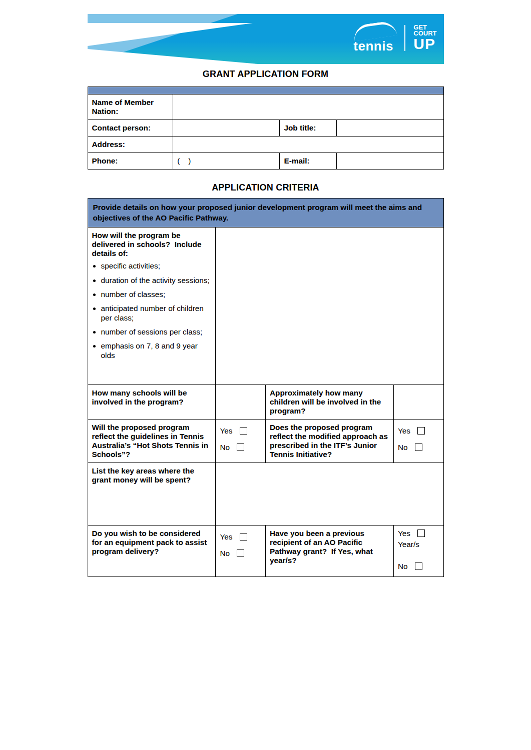tennis
GET
COURT UP
GRANT APPLICATION FORM
| Name of Member Nation: | |
| Contact person: | | Job title: | |
| Address: | |
| Phone: | ( ) | E-mail: | |
APPLICATION CRITERIA
| Provide details on how your proposed junior development program will meet the aims and objectives of the AO Pacific Pathway. |
| How will the program be delivered in schools? Include details of: specific activities; duration of the activity sessions; number of classes; anticipated number of children per class; number of sessions per class; emphasis on 7, 8 and 9 year olds | |
| How many schools will be involved in the program? | | Approximately how many children will be involved in the program? | |
| Will the proposed program reflect the guidelines in Tennis Australia’s “Hot Shots Tennis in Schools”? | Yes No | Does the proposed program reflect the modified approach as prescribed in the ITF’s Junior Tennis Initiative? | Yes No |
| List the key areas where the grant money will be spent? | |
| Do you wish to be considered for an equipment pack to assist program delivery? | Yes No | Have you been a previous recipient of an AO Pacific Pathway grant? If Yes, what year/s? | Yes Year/s No |